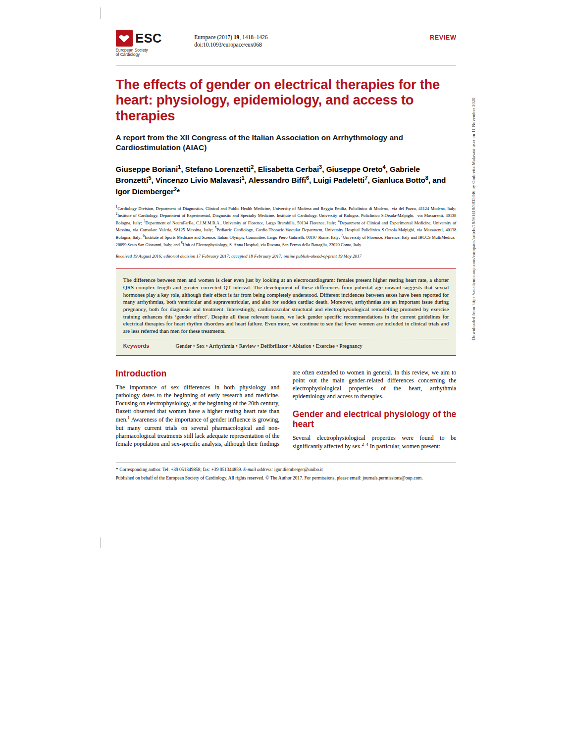Downloaded from https://academic.oup.com/europace/article/19/9/1418/3835846 by Ombretta Malavasi user on 11 November 2020
ESC
European Society
of Cardiology
Europace (2017) 19, 1418–1426
doi:10.1093/europace/eux068
REVIEW
The effects of gender on electrical therapies for the heart: physiology, epidemiology, and access to therapies
A report from the XII Congress of the Italian Association on Arrhythmology and Cardiostimulation (AIAC)
Giuseppe Boriani1, Stefano Lorenzetti2, Elisabetta Cerbai3, Giuseppe Oreto4, Gabriele Bronzetti5, Vincenzo Livio Malavasi1, Alessandro Biffi6, Luigi Padeletti7, Gianluca Botto8, and Igor Diemberger2*
1Cardiology Division, Department of Diagnostics, Clinical and Public Health Medicine, University of Modena and Reggio Emilia, Policlinico di Modena, via del Pozzo, 41124 Modena, Italy; 2Institute of Cardiology, Department of Experimental, Diagnostic and Specialty Medicine, Institute of Cardiology, University of Bologna, Policlinico S.Orsola-Malpighi, via Massarenti, 40138 Bologna, Italy; 3Department of NeuroFarBa, C.I.M.M.B.A., University of Florence, Largo Brambilla, 50134 Florence, Italy; 4Department of Clinical and Experimental Medicine, University of Messina, via Consolare Valeria, 98125 Messina, Italy; 5Pediatric Cardiology, Cardio-Thoracic-Vascular Department, University Hospital Policlinico S.Orsola-Malpighi, via Massarenti, 40138 Bologna, Italy; 6Institute of Sports Medicine and Science, Italian Olympic Committee, Largo Piero Gabrielli, 00197 Rome, Italy; 7University of Florence, Florence, Italy and IRCCS MultiMedica, 20099 Sesto San Giovanni, Italy; and 8Unit of Electrophysiology, S. Anna Hospital, via Ravona, San Fermo della Battaglia, 22020 Como, Italy
Received 19 August 2016; editorial decision 17 February 2017; accepted 18 February 2017; online publish-ahead-of-print 19 May 2017
The difference between men and women is clear even just by looking at an electrocardiogram: females present higher resting heart rate, a shorter QRS complex length and greater corrected QT interval. The development of these differences from pubertal age onward suggests that sexual hormones play a key role, although their effect is far from being completely understood. Different incidences between sexes have been reported for many arrhythmias, both ventricular and supraventricular, and also for sudden cardiac death. Moreover, arrhythmias are an important issue during pregnancy, both for diagnosis and treatment. Interestingly, cardiovascular structural and electrophysiological remodelling promoted by exercise training enhances this ‘gender effect’. Despite all these relevant issues, we lack gender specific recommendations in the current guidelines for electrical therapies for heart rhythm disorders and heart failure. Even more, we continue to see that fewer women are included in clinical trials and are less referred than men for these treatments.
Keywords
Gender • Sex • Arrhythmia • Review • Defibrillator • Ablation • Exercise • Pregnancy
Introduction
The importance of sex differences in both physiology and pathology dates to the beginning of early research and medicine. Focusing on electrophysiology, at the beginning of the 20th century, Bazett observed that women have a higher resting heart rate than men.1 Awareness of the importance of gender influence is growing, but many current trials on several pharmacological and non-pharmacological treatments still lack adequate representation of the female population and sex-specific analysis, although their findings are often extended to women in general. In this review, we aim to point out the main gender-related differences concerning the electrophysiological properties of the heart, arrhythmia epidemiology and access to therapies.
Gender and electrical physiology of the heart
Several electrophysiological properties were found to be significantly affected by sex.2–4 In particular, women present:
* Corresponding author. Tel: +39 051349858; fax: +39 051344859. E-mail address: igor.diemberger@unibo.it
Published on behalf of the European Society of Cardiology. All rights reserved. © The Author 2017. For permissions, please email: journals.permissions@oup.com.